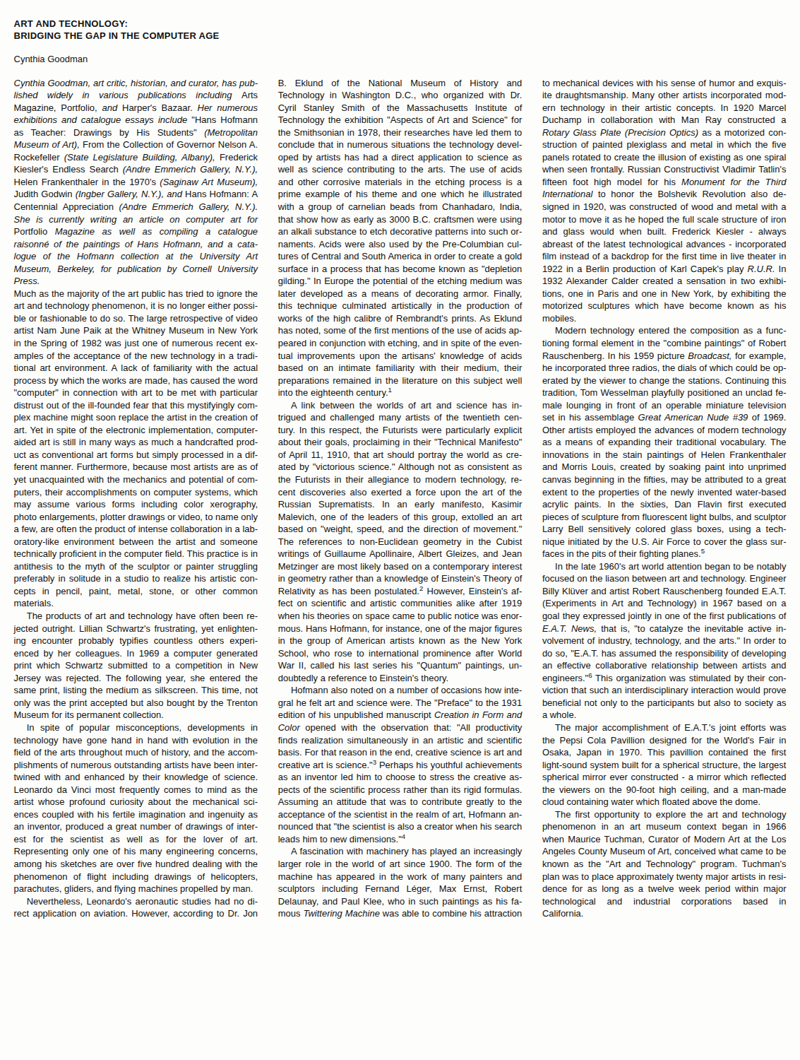Art and Technology:
Bridging the Gap in the Computer Age
Cynthia Goodman
Cynthia Goodman, art critic, historian, and curator, has published widely in various publications including Arts Magazine, Portfolio, and Harper's Bazaar. Her numerous exhibitions and catalogue essays include "Hans Hofmann as Teacher: Drawings by His Students" (Metropolitan Museum of Art), From the Collection of Governor Nelson A. Rockefeller (State Legislature Building, Albany), Frederick Kiesler's Endless Search (Andre Emmerich Gallery, N.Y.), Helen Frankenthaler in the 1970's (Saginaw Art Museum), Judith Godwin (Ingber Gallery, N.Y.), and Hans Hofmann: A Centennial Appreciation (Andre Emmerich Gallery, N.Y.). She is currently writing an article on computer art for Portfolio Magazine as well as compiling a catalogue raisonné of the paintings of Hans Hofmann, and a catalogue of the Hofmann collection at the University Art Museum, Berkeley, for publication by Cornell University Press.
Much as the majority of the art public has tried to ignore the art and technology phenomenon, it is no longer either possible or fashionable to do so. The large retrospective of video artist Nam June Paik at the Whitney Museum in New York in the Spring of 1982 was just one of numerous recent examples of the acceptance of the new technology in a traditional art environment. A lack of familiarity with the actual process by which the works are made, has caused the word "computer" in connection with art to be met with particular distrust out of the ill-founded fear that this mystifyingly complex machine might soon replace the artist in the creation of art. Yet in spite of the electronic implementation, computer-aided art is still in many ways as much a handcrafted product as conventional art forms but simply processed in a different manner. Furthermore, because most artists are as of yet unacquainted with the mechanics and potential of computers, their accomplishments on computer systems, which may assume various forms including color xerography, photo enlargements, plotter drawings or video, to name only a few, are often the product of intense collaboration in a laboratory-like environment between the artist and someone technically proficient in the computer field. This practice is in antithesis to the myth of the sculptor or painter struggling preferably in solitude in a studio to realize his artistic concepts in pencil, paint, metal, stone, or other common materials.
The products of art and technology have often been rejected outright. Lillian Schwartz's frustrating, yet enlightening encounter probably typifies countless others experienced by her colleagues. In 1969 a computer generated print which Schwartz submitted to a competition in New Jersey was rejected. The following year, she entered the same print, listing the medium as silkscreen. This time, not only was the print accepted but also bought by the Trenton Museum for its permanent collection.
In spite of popular misconceptions, developments in technology have gone hand in hand with evolution in the field of the arts throughout much of history, and the accomplishments of numerous outstanding artists have been intertwined with and enhanced by their knowledge of science. Leonardo da Vinci most frequently comes to mind as the artist whose profound curiosity about the mechanical sciences coupled with his fertile imagination and ingenuity as an inventor, produced a great number of drawings of interest for the scientist as well as for the lover of art. Representing only one of his many engineering concerns, among his sketches are over five hundred dealing with the phenomenon of flight including drawings of helicopters, parachutes, gliders, and flying machines propelled by man.
Nevertheless, Leonardo's aeronautic studies had no direct application on aviation. However, according to Dr. Jon B. Eklund of the National Museum of History and Technology in Washington D.C., who organized with Dr. Cyril Stanley Smith of the Massachusetts Institute of Technology the exhibition "Aspects of Art and Science" for the Smithsonian in 1978, their researches have led them to conclude that in numerous situations the technology developed by artists has had a direct application to science as well as science contributing to the arts. The use of acids and other corrosive materials in the etching process is a prime example of his theme and one which he illustrated with a group of carnelian beads from Chanhadaro, India, that show how as early as 3000 B.C. craftsmen were using an alkali substance to etch decorative patterns into such ornaments. Acids were also used by the Pre-Columbian cultures of Central and South America in order to create a gold surface in a process that has become known as "depletion gilding." In Europe the potential of the etching medium was later developed as a means of decorating armor. Finally, this technique culminated artistically in the production of works of the high calibre of Rembrandt's prints. As Eklund has noted, some of the first mentions of the use of acids appeared in conjunction with etching, and in spite of the eventual improvements upon the artisans' knowledge of acids based on an intimate familiarity with their medium, their preparations remained in the literature on this subject well into the eighteenth century.1
A link between the worlds of art and science has intrigued and challenged many artists of the twentieth century. In this respect, the Futurists were particularly explicit about their goals, proclaiming in their "Technical Manifesto" of April 11, 1910, that art should portray the world as created by "victorious science." Although not as consistent as the Futurists in their allegiance to modern technology, recent discoveries also exerted a force upon the art of the Russian Suprematists. In an early manifesto, Kasimir Malevich, one of the leaders of this group, extolled an art based on "weight, speed, and the direction of movement." The references to non-Euclidean geometry in the Cubist writings of Guillaume Apollinaire, Albert Gleizes, and Jean Metzinger are most likely based on a contemporary interest in geometry rather than a knowledge of Einstein's Theory of Relativity as has been postulated.2 However, Einstein's affect on scientific and artistic communities alike after 1919 when his theories on space came to public notice was enormous. Hans Hofmann, for instance, one of the major figures in the group of American artists known as the New York School, who rose to international prominence after World War II, called his last series his "Quantum" paintings, undoubtedly a reference to Einstein's theory.
Hofmann also noted on a number of occasions how integral he felt art and science were. The "Preface" to the 1931 edition of his unpublished manuscript Creation in Form and Color opened with the observation that: "All productivity finds realization simultaneously in an artistic and scientific basis. For that reason in the end, creative science is art and creative art is science."3 Perhaps his youthful achievements as an inventor led him to choose to stress the creative aspects of the scientific process rather than its rigid formulas. Assuming an attitude that was to contribute greatly to the acceptance of the scientist in the realm of art, Hofmann announced that "the scientist is also a creator when his search leads him to new dimensions."4
A fascination with machinery has played an increasingly larger role in the world of art since 1900. The form of the machine has appeared in the work of many painters and sculptors including Fernand Léger, Max Ernst, Robert Delaunay, and Paul Klee, who in such paintings as his famous Twittering Machine was able to combine his attraction to mechanical devices with his sense of humor and exquisite draughtsmanship. Many other artists incorporated modern technology in their artistic concepts. In 1920 Marcel Duchamp in collaboration with Man Ray constructed a Rotary Glass Plate (Precision Optics) as a motorized construction of painted plexiglass and metal in which the five panels rotated to create the illusion of existing as one spiral when seen frontally. Russian Constructivist Vladimir Tatlin's fifteen foot high model for his Monument for the Third International to honor the Bolshevik Revolution also designed in 1920, was constructed of wood and metal with a motor to move it as he hoped the full scale structure of iron and glass would when built. Frederick Kiesler - always abreast of the latest technological advances - incorporated film instead of a backdrop for the first time in live theater in 1922 in a Berlin production of Karl Capek's play R.U.R. In 1932 Alexander Calder created a sensation in two exhibitions, one in Paris and one in New York, by exhibiting the motorized sculptures which have become known as his mobiles.
Modern technology entered the composition as a functioning formal element in the "combine paintings" of Robert Rauschenberg. In his 1959 picture Broadcast, for example, he incorporated three radios, the dials of which could be operated by the viewer to change the stations. Continuing this tradition, Tom Wesselman playfully positioned an unclad female lounging in front of an operable miniature television set in his assemblage Great American Nude #39 of 1969. Other artists employed the advances of modern technology as a means of expanding their traditional vocabulary. The innovations in the stain paintings of Helen Frankenthaler and Morris Louis, created by soaking paint into unprimed canvas beginning in the fifties, may be attributed to a great extent to the properties of the newly invented water-based acrylic paints. In the sixties, Dan Flavin first executed pieces of sculpture from fluorescent light bulbs, and sculptor Larry Bell sensitively colored glass boxes, using a technique initiated by the U.S. Air Force to cover the glass surfaces in the pits of their fighting planes.5
In the late 1960's art world attention began to be notably focused on the liason between art and technology. Engineer Billy Klüver and artist Robert Rauschenberg founded E.A.T. (Experiments in Art and Technology) in 1967 based on a goal they expressed jointly in one of the first publications of E.A.T. News, that is, "to catalyze the inevitable active involvement of industry, technology, and the arts." In order to do so, "E.A.T. has assumed the responsibility of developing an effective collaborative relationship between artists and engineers."6 This organization was stimulated by their conviction that such an interdisciplinary interaction would prove beneficial not only to the participants but also to society as a whole.
The major accomplishment of E.A.T.'s joint efforts was the Pepsi Cola Pavillion designed for the World's Fair in Osaka, Japan in 1970. This pavillion contained the first light-sound system built for a spherical structure, the largest spherical mirror ever constructed - a mirror which reflected the viewers on the 90-foot high ceiling, and a man-made cloud containing water which floated above the dome.
The first opportunity to explore the art and technology phenomenon in an art museum context began in 1966 when Maurice Tuchman, Curator of Modern Art at the Los Angeles County Museum of Art, conceived what came to be known as the "Art and Technology" program. Tuchman's plan was to place approximately twenty major artists in residence for as long as a twelve week period within major technological and industrial corporations based in California.